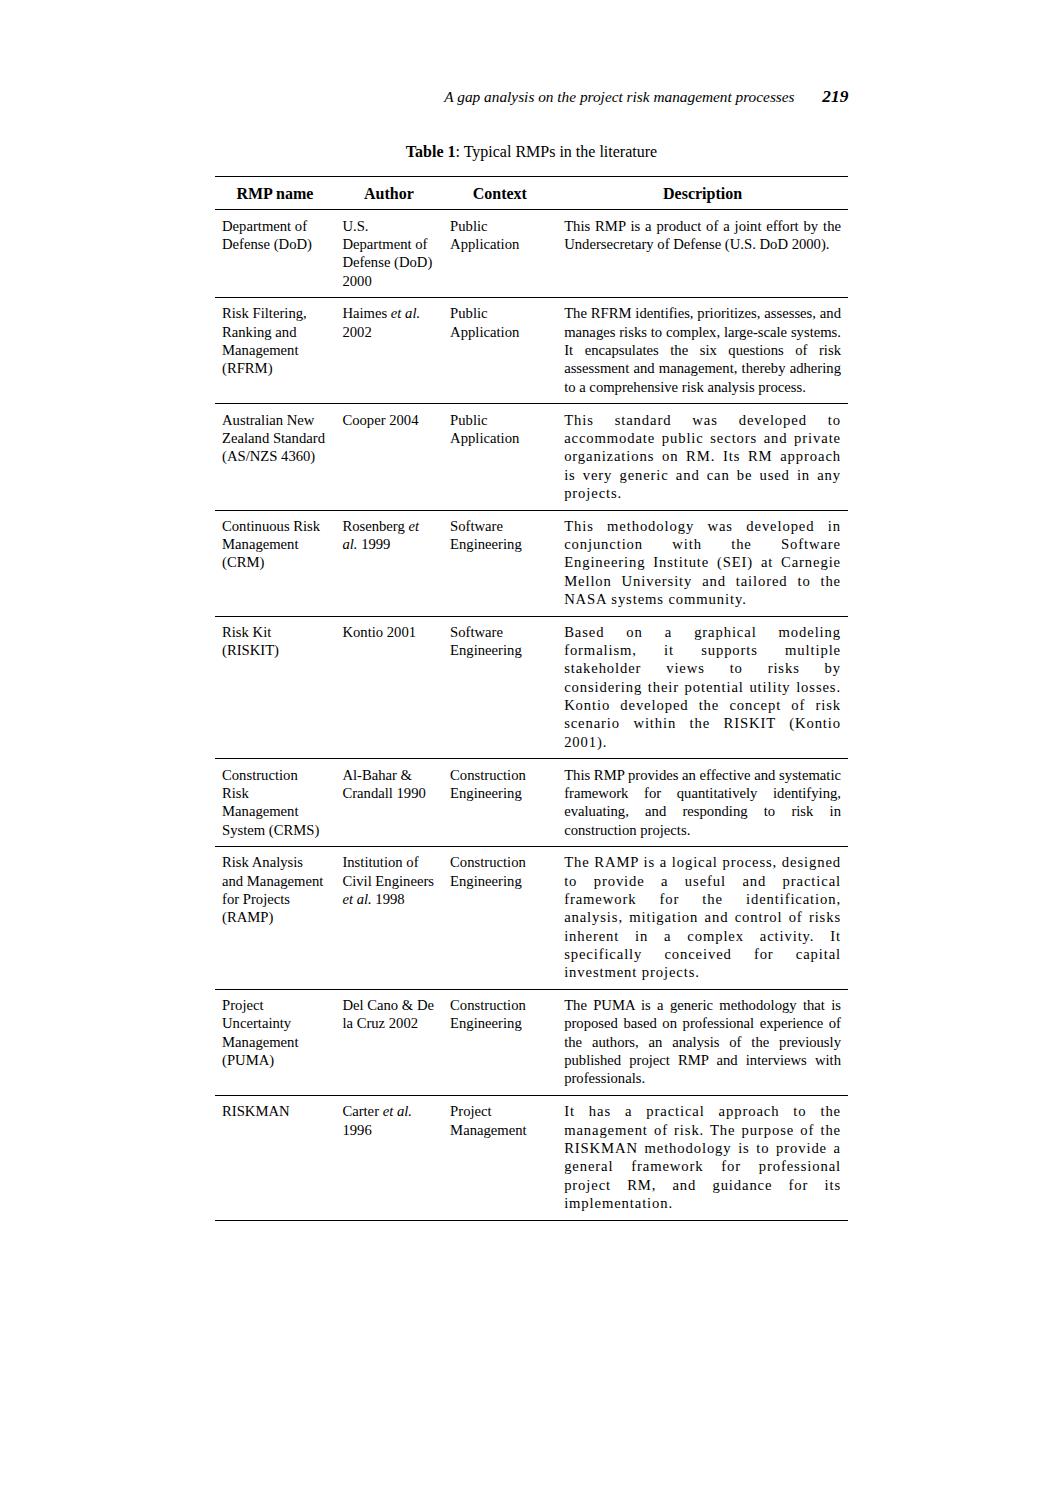A gap analysis on the project risk management processes 219
Table 1: Typical RMPs in the literature
| RMP name | Author | Context | Description |
| --- | --- | --- | --- |
| Department of Defense (DoD) | U.S. Department of Defense (DoD) 2000 | Public Application | This RMP is a product of a joint effort by the Undersecretary of Defense (U.S. DoD 2000). |
| Risk Filtering, Ranking and Management (RFRM) | Haimes et al. 2002 | Public Application | The RFRM identifies, prioritizes, assesses, and manages risks to complex, large-scale systems. It encapsulates the six questions of risk assessment and management, thereby adhering to a comprehensive risk analysis process. |
| Australian New Zealand Standard (AS/NZS 4360) | Cooper 2004 | Public Application | This standard was developed to accommodate public sectors and private organizations on RM. Its RM approach is very generic and can be used in any projects. |
| Continuous Risk Management (CRM) | Rosenberg et al. 1999 | Software Engineering | This methodology was developed in conjunction with the Software Engineering Institute (SEI) at Carnegie Mellon University and tailored to the NASA systems community. |
| Risk Kit (RISKIT) | Kontio 2001 | Software Engineering | Based on a graphical modeling formalism, it supports multiple stakeholder views to risks by considering their potential utility losses. Kontio developed the concept of risk scenario within the RISKIT (Kontio 2001). |
| Construction Risk Management System (CRMS) | Al-Bahar & Crandall 1990 | Construction Engineering | This RMP provides an effective and systematic framework for quantitatively identifying, evaluating, and responding to risk in construction projects. |
| Risk Analysis and Management for Projects (RAMP) | Institution of Civil Engineers et al. 1998 | Construction Engineering | The RAMP is a logical process, designed to provide a useful and practical framework for the identification, analysis, mitigation and control of risks inherent in a complex activity. It specifically conceived for capital investment projects. |
| Project Uncertainty Management (PUMA) | Del Cano & De la Cruz 2002 | Construction Engineering | The PUMA is a generic methodology that is proposed based on professional experience of the authors, an analysis of the previously published project RMP and interviews with professionals. |
| RISKMAN | Carter et al. 1996 | Project Management | It has a practical approach to the management of risk. The purpose of the RISKMAN methodology is to provide a general framework for professional project RM, and guidance for its implementation. |